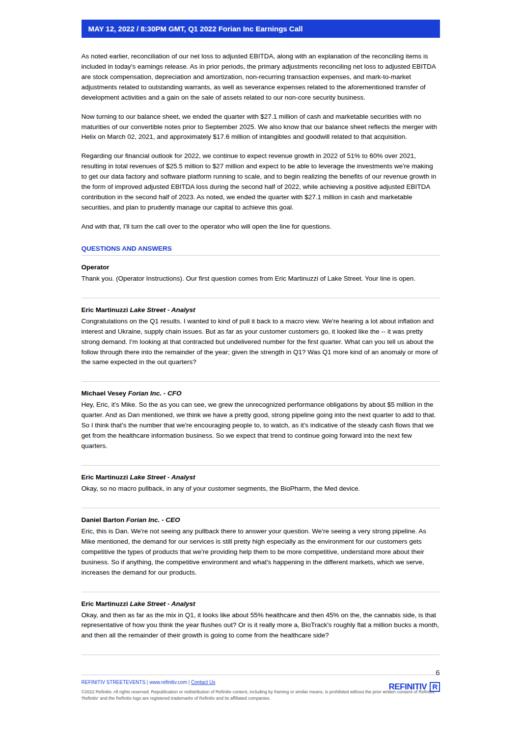MAY 12, 2022 / 8:30PM GMT, Q1 2022 Forian Inc Earnings Call
As noted earlier, reconciliation of our net loss to adjusted EBITDA, along with an explanation of the reconciling items is included in today's earnings release. As in prior periods, the primary adjustments reconciling net loss to adjusted EBITDA are stock compensation, depreciation and amortization, non-recurring transaction expenses, and mark-to-market adjustments related to outstanding warrants, as well as severance expenses related to the aforementioned transfer of development activities and a gain on the sale of assets related to our non-core security business.
Now turning to our balance sheet, we ended the quarter with $27.1 million of cash and marketable securities with no maturities of our convertible notes prior to September 2025. We also know that our balance sheet reflects the merger with Helix on March 02, 2021, and approximately $17.6 million of intangibles and goodwill related to that acquisition.
Regarding our financial outlook for 2022, we continue to expect revenue growth in 2022 of 51% to 60% over 2021, resulting in total revenues of $25.5 million to $27 million and expect to be able to leverage the investments we're making to get our data factory and software platform running to scale, and to begin realizing the benefits of our revenue growth in the form of improved adjusted EBITDA loss during the second half of 2022, while achieving a positive adjusted EBITDA contribution in the second half of 2023. As noted, we ended the quarter with $27.1 million in cash and marketable securities, and plan to prudently manage our capital to achieve this goal.
And with that, I'll turn the call over to the operator who will open the line for questions.
QUESTIONS AND ANSWERS
Operator
Thank you. (Operator Instructions). Our first question comes from Eric Martinuzzi of Lake Street. Your line is open.
Eric Martinuzzi Lake Street - Analyst
Congratulations on the Q1 results. I wanted to kind of pull it back to a macro view. We're hearing a lot about inflation and interest and Ukraine, supply chain issues. But as far as your customer customers go, it looked like the -- it was pretty strong demand. I'm looking at that contracted but undelivered number for the first quarter. What can you tell us about the follow through there into the remainder of the year; given the strength in Q1? Was Q1 more kind of an anomaly or more of the same expected in the out quarters?
Michael Vesey Forian Inc. - CFO
Hey, Eric, it's Mike. So the as you can see, we grew the unrecognized performance obligations by about $5 million in the quarter. And as Dan mentioned, we think we have a pretty good, strong pipeline going into the next quarter to add to that. So I think that's the number that we're encouraging people to, to watch, as it's indicative of the steady cash flows that we get from the healthcare information business. So we expect that trend to continue going forward into the next few quarters.
Eric Martinuzzi Lake Street - Analyst
Okay, so no macro pullback, in any of your customer segments, the BioPharm, the Med device.
Daniel Barton Forian Inc. - CEO
Eric, this is Dan. We're not seeing any pullback there to answer your question. We're seeing a very strong pipeline. As Mike mentioned, the demand for our services is still pretty high especially as the environment for our customers gets competitive the types of products that we're providing help them to be more competitive, understand more about their business. So if anything, the competitive environment and what's happening in the different markets, which we serve, increases the demand for our products.
Eric Martinuzzi Lake Street - Analyst
Okay, and then as far as the mix in Q1, it looks like about 55% healthcare and then 45% on the, the cannabis side, is that representative of how you think the year flushes out? Or is it really more a, BioTrack's roughly flat a million bucks a month, and then all the remainder of their growth is going to come from the healthcare side?
REFINITIV STREETEVENTS | www.refinitiv.com | Contact Us
©2022 Refinitiv. All rights reserved. Republication or redistribution of Refinitiv content, including by framing or similar means, is prohibited without the prior written consent of Refinitiv. 'Refinitiv' and the Refinitiv logo are registered trademarks of Refinitiv and its affiliated companies.
6
REFINITIVR